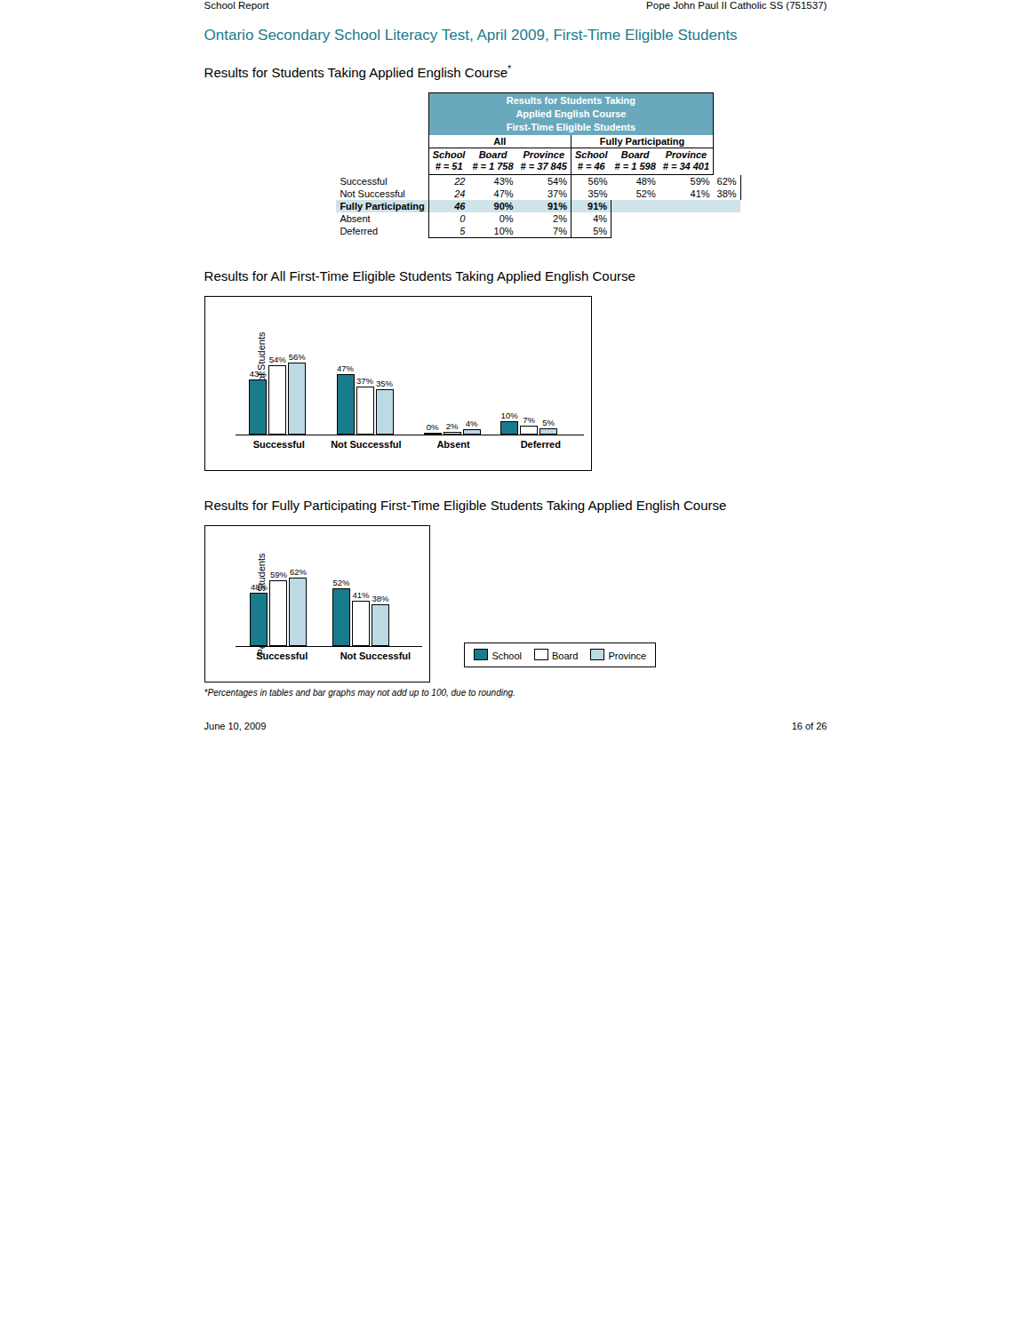School Report
Pope John Paul II Catholic SS (751537)
Ontario Secondary School Literacy Test, April 2009, First-Time Eligible Students
Results for Students Taking Applied English Course*
| | Results for Students Taking Applied English Course First-Time Eligible Students |
| | All | Fully Participating |
| | School # = 51 | Board # = 1 758 | Province # = 37 845 | School # = 46 | Board # = 1 598 | Province # = 34 401 |
| Successful | 22 | 43% | 54% | 56% | 48% | 59% | 62% |
| Not Successful | 24 | 47% | 37% | 35% | 52% | 41% | 38% |
| Fully Participating | 46 | 90% | 91% | 91% | | | |
| Absent | 0 | 0% | 2% | 4% | | | |
| Deferred | 5 | 10% | 7% | 5% | | | |
Results for All First-Time Eligible Students Taking Applied English Course
Percentage of Students
43%
54%
56%
47%
37%
35%
0%
2%
4%
10%
7%
5%
Successful
Not Successful
Absent
Deferred
Results for Fully Participating First-Time Eligible Students Taking Applied English Course
Percentage of Students
48%
59%
62%
52%
41%
38%
Successful
Not Successful
School Board Province
*Percentages in tables and bar graphs may not add up to 100, due to rounding.
June 10, 2009
16 of 26